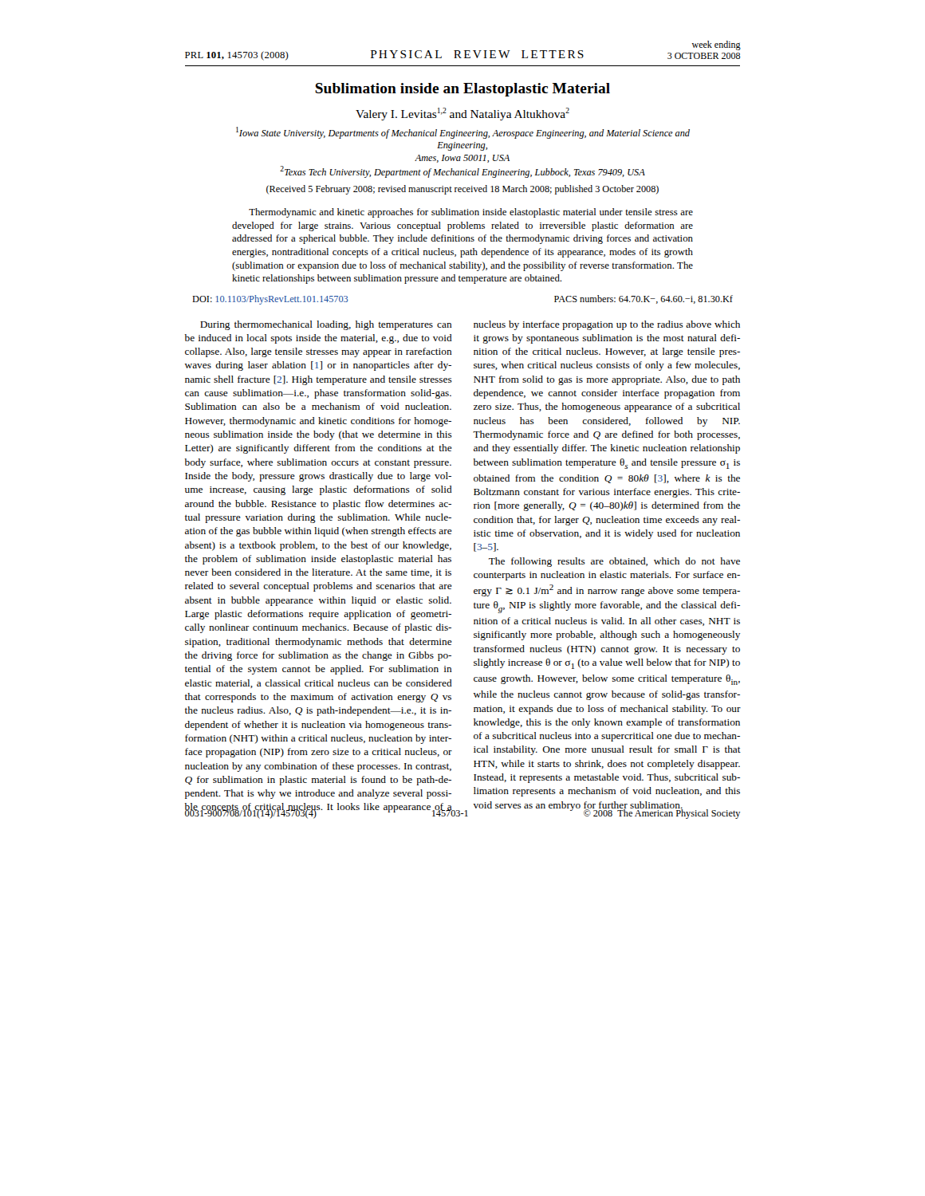PRL 101, 145703 (2008)
PHYSICAL REVIEW LETTERS
week ending 3 OCTOBER 2008
Sublimation inside an Elastoplastic Material
Valery I. Levitas1,2 and Nataliya Altukhova2
1Iowa State University, Departments of Mechanical Engineering, Aerospace Engineering, and Material Science and Engineering,
Ames, Iowa 50011, USA
2Texas Tech University, Department of Mechanical Engineering, Lubbock, Texas 79409, USA
(Received 5 February 2008; revised manuscript received 18 March 2008; published 3 October 2008)
Thermodynamic and kinetic approaches for sublimation inside elastoplastic material under tensile stress are developed for large strains. Various conceptual problems related to irreversible plastic deformation are addressed for a spherical bubble. They include definitions of the thermodynamic driving forces and activation energies, nontraditional concepts of a critical nucleus, path dependence of its appearance, modes of its growth (sublimation or expansion due to loss of mechanical stability), and the possibility of reverse transformation. The kinetic relationships between sublimation pressure and temperature are obtained.
DOI: 10.1103/PhysRevLett.101.145703
PACS numbers: 64.70.K−, 64.60.−i, 81.30.Kf
During thermomechanical loading, high temperatures can be induced in local spots inside the material, e.g., due to void collapse. Also, large tensile stresses may appear in rarefaction waves during laser ablation [1] or in nanoparticles after dynamic shell fracture [2]. High temperature and tensile stresses can cause sublimation—i.e., phase transformation solid-gas. Sublimation can also be a mechanism of void nucleation. However, thermodynamic and kinetic conditions for homogeneous sublimation inside the body (that we determine in this Letter) are significantly different from the conditions at the body surface, where sublimation occurs at constant pressure. Inside the body, pressure grows drastically due to large volume increase, causing large plastic deformations of solid around the bubble. Resistance to plastic flow determines actual pressure variation during the sublimation. While nucleation of the gas bubble within liquid (when strength effects are absent) is a textbook problem, to the best of our knowledge, the problem of sublimation inside elastoplastic material has never been considered in the literature. At the same time, it is related to several conceptual problems and scenarios that are absent in bubble appearance within liquid or elastic solid. Large plastic deformations require application of geometrically nonlinear continuum mechanics. Because of plastic dissipation, traditional thermodynamic methods that determine the driving force for sublimation as the change in Gibbs potential of the system cannot be applied. For sublimation in elastic material, a classical critical nucleus can be considered that corresponds to the maximum of activation energy Q vs the nucleus radius. Also, Q is path-independent—i.e., it is independent of whether it is nucleation via homogeneous transformation (NHT) within a critical nucleus, nucleation by interface propagation (NIP) from zero size to a critical nucleus, or nucleation by any combination of these processes. In contrast, Q for sublimation in plastic material is found to be path-dependent. That is why we introduce and analyze several possible concepts of critical nucleus. It looks like appearance of a nucleus by interface propagation up to the radius above which it grows by spontaneous sublimation is the most natural definition of the critical nucleus. However, at large tensile pressures, when critical nucleus consists of only a few molecules, NHT from solid to gas is more appropriate. Also, due to path dependence, we cannot consider interface propagation from zero size. Thus, the homogeneous appearance of a subcritical nucleus has been considered, followed by NIP. Thermodynamic force and Q are defined for both processes, and they essentially differ. The kinetic nucleation relationship between sublimation temperature θs and tensile pressure σ1 is obtained from the condition Q = 80kθ [3], where k is the Boltzmann constant for various interface energies. This criterion [more generally, Q = (40–80)kθ] is determined from the condition that, for larger Q, nucleation time exceeds any realistic time of observation, and it is widely used for nucleation [3–5].
The following results are obtained, which do not have counterparts in nucleation in elastic materials. For surface energy Γ ≳ 0.1 J/m2 and in narrow range above some temperature θg, NIP is slightly more favorable, and the classical definition of a critical nucleus is valid. In all other cases, NHT is significantly more probable, although such a homogeneously transformed nucleus (HTN) cannot grow. It is necessary to slightly increase θ or σ1 (to a value well below that for NIP) to cause growth. However, below some critical temperature θin, while the nucleus cannot grow because of solid-gas transformation, it expands due to loss of mechanical stability. To our knowledge, this is the only known example of transformation of a subcritical nucleus into a supercritical one due to mechanical instability. One more unusual result for small Γ is that HTN, while it starts to shrink, does not completely disappear. Instead, it represents a metastable void. Thus, subcritical sublimation represents a mechanism of void nucleation, and this void serves as an embryo for further sublimation.
0031-9007/08/101(14)/145703(4)
145703-1
© 2008 The American Physical Society